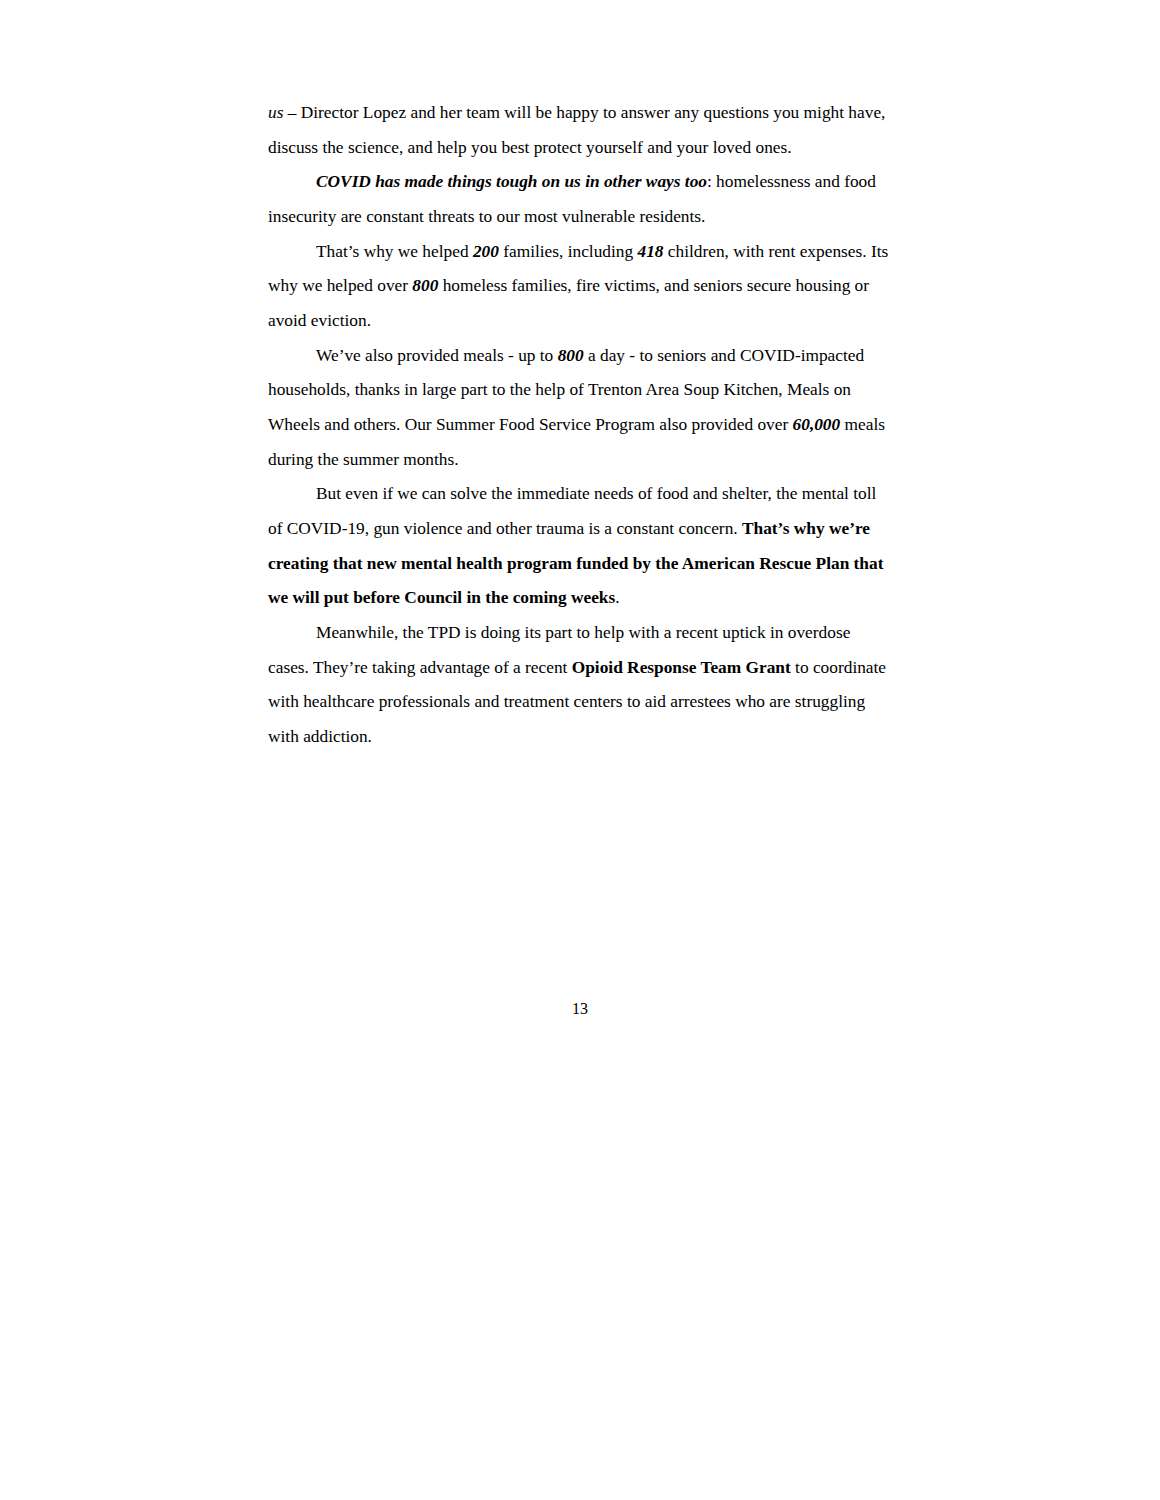us – Director Lopez and her team will be happy to answer any questions you might have, discuss the science, and help you best protect yourself and your loved ones.
COVID has made things tough on us in other ways too: homelessness and food insecurity are constant threats to our most vulnerable residents.
That’s why we helped 200 families, including 418 children, with rent expenses. Its why we helped over 800 homeless families, fire victims, and seniors secure housing or avoid eviction.
We’ve also provided meals - up to 800 a day - to seniors and COVID-impacted households, thanks in large part to the help of Trenton Area Soup Kitchen, Meals on Wheels and others. Our Summer Food Service Program also provided over 60,000 meals during the summer months.
But even if we can solve the immediate needs of food and shelter, the mental toll of COVID-19, gun violence and other trauma is a constant concern. That’s why we’re creating that new mental health program funded by the American Rescue Plan that we will put before Council in the coming weeks.
Meanwhile, the TPD is doing its part to help with a recent uptick in overdose cases. They’re taking advantage of a recent Opioid Response Team Grant to coordinate with healthcare professionals and treatment centers to aid arrestees who are struggling with addiction.
13